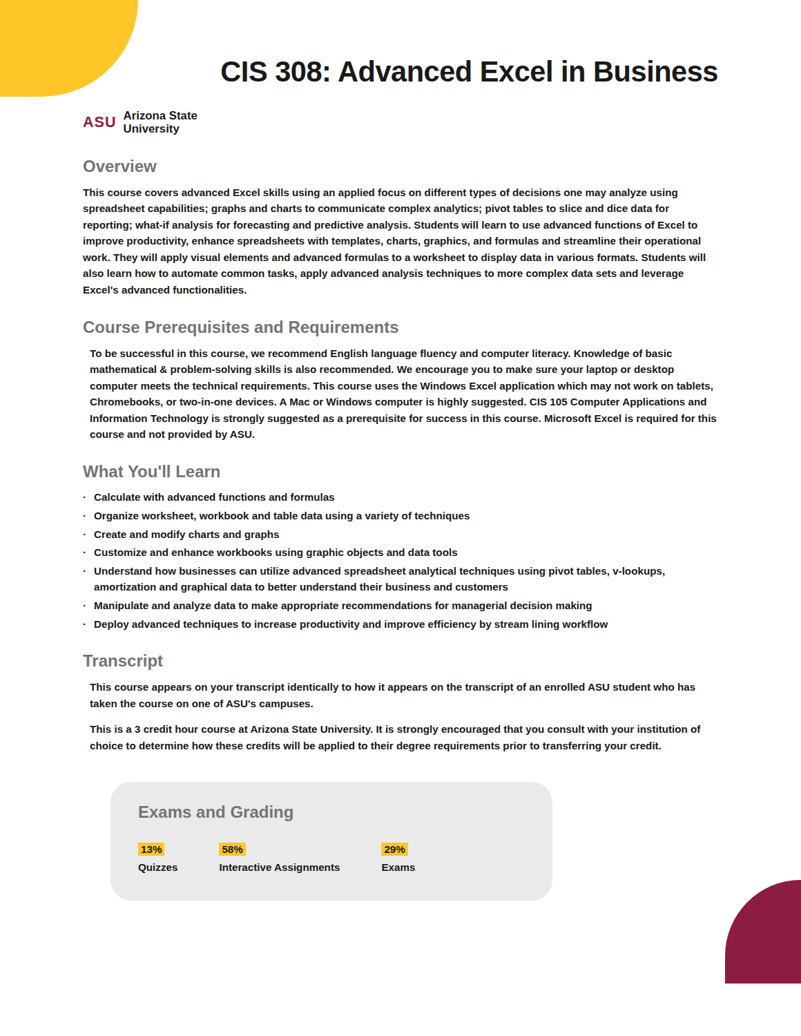CIS 308: Advanced Excel in Business
ASU Arizona State
University
Overview
This course covers advanced Excel skills using an applied focus on different types of decisions one may analyze using spreadsheet capabilities; graphs and charts to communicate complex analytics; pivot tables to slice and dice data for reporting; what-if analysis for forecasting and predictive analysis. Students will learn to use advanced functions of Excel to improve productivity, enhance spreadsheets with templates, charts, graphics, and formulas and streamline their operational work. They will apply visual elements and advanced formulas to a worksheet to display data in various formats. Students will also learn how to automate common tasks, apply advanced analysis techniques to more complex data sets and leverage Excel's advanced functionalities.
Course Prerequisites and Requirements
To be successful in this course, we recommend English language fluency and computer literacy. Knowledge of basic mathematical & problem-solving skills is also recommended. We encourage you to make sure your laptop or desktop computer meets the technical requirements. This course uses the Windows Excel application which may not work on tablets, Chromebooks, or two-in-one devices. A Mac or Windows computer is highly suggested. CIS 105 Computer Applications and Information Technology is strongly suggested as a prerequisite for success in this course. Microsoft Excel is required for this course and not provided by ASU.
What You'll Learn
Calculate with advanced functions and formulas
Organize worksheet, workbook and table data using a variety of techniques
Create and modify charts and graphs
Customize and enhance workbooks using graphic objects and data tools
Understand how businesses can utilize advanced spreadsheet analytical techniques using pivot tables, v-lookups, amortization and graphical data to better understand their business and customers
Manipulate and analyze data to make appropriate recommendations for managerial decision making
Deploy advanced techniques to increase productivity and improve efficiency by stream lining workflow
Transcript
This course appears on your transcript identically to how it appears on the transcript of an enrolled ASU student who has taken the course on one of ASU's campuses.
This is a 3 credit hour course at Arizona State University. It is strongly encouraged that you consult with your institution of choice to determine how these credits will be applied to their degree requirements prior to transferring your credit.
Exams and Grading
13% Quizzes
58% Interactive Assignments
29% Exams